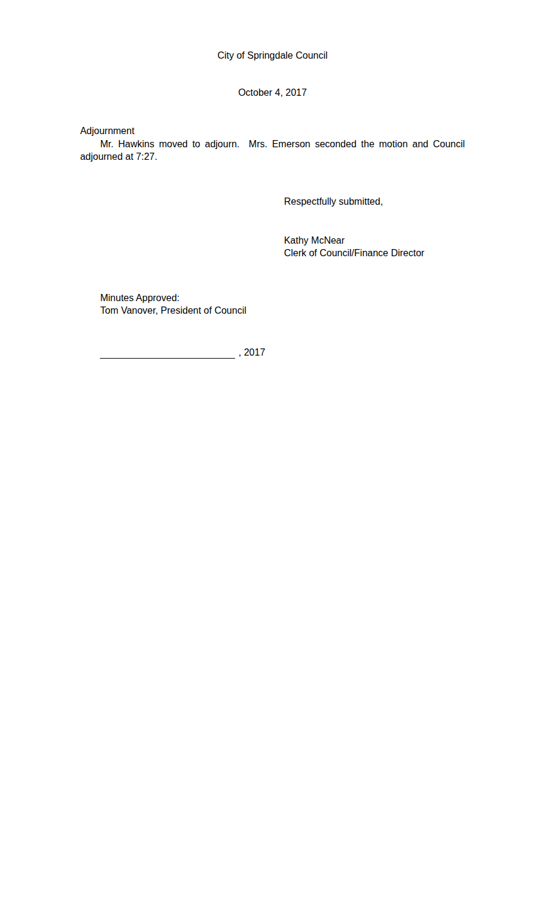City of Springdale Council
October 4, 2017
Adjournment
Mr. Hawkins moved to adjourn. Mrs. Emerson seconded the motion and Council adjourned at 7:27.
Respectfully submitted,
Kathy McNear
Clerk of Council/Finance Director
Minutes Approved:
Tom Vanover, President of Council
, 2017